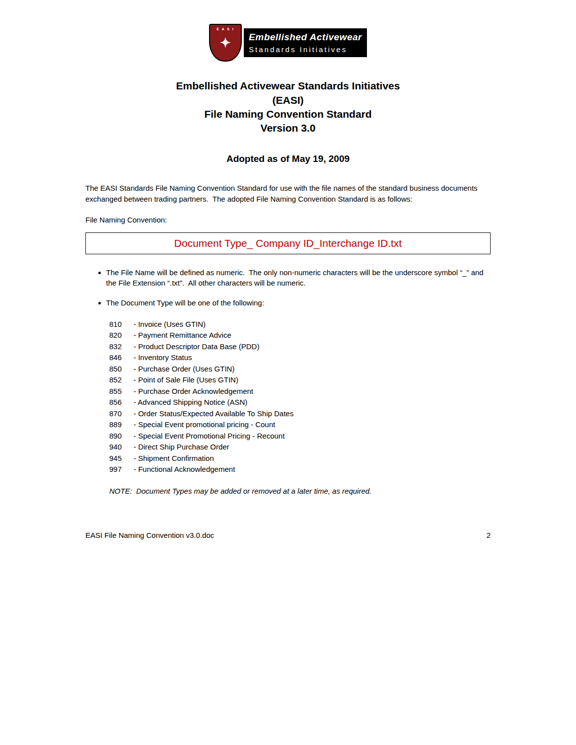E A S I ✦
Embellished Activewear
Standards Initiatives
Embellished Activewear Standards Initiatives
(EASI)
File Naming Convention Standard
Version 3.0
Adopted as of May 19, 2009
The EASI Standards File Naming Convention Standard for use with the file names of the standard business documents exchanged between trading partners. The adopted File Naming Convention Standard is as follows:
File Naming Convention:
Document Type_ Company ID_Interchange ID.txt
The File Name will be defined as numeric. The only non-numeric characters will be the underscore symbol “_” and the File Extension “.txt”. All other characters will be numeric.
The Document Type will be one of the following:
| 810 | - Invoice (Uses GTIN) |
| 820 | - Payment Remittance Advice |
| 832 | - Product Descriptor Data Base (PDD) |
| 846 | - Inventory Status |
| 850 | - Purchase Order (Uses GTIN) |
| 852 | - Point of Sale File (Uses GTIN) |
| 855 | - Purchase Order Acknowledgement |
| 856 | - Advanced Shipping Notice (ASN) |
| 870 | - Order Status/Expected Available To Ship Dates |
| 889 | - Special Event promotional pricing - Count |
| 890 | - Special Event Promotional Pricing - Recount |
| 940 | - Direct Ship Purchase Order |
| 945 | - Shipment Confirmation |
| 997 | - Functional Acknowledgement |
NOTE: Document Types may be added or removed at a later time, as required.
EASI File Naming Convention v3.0.doc
2